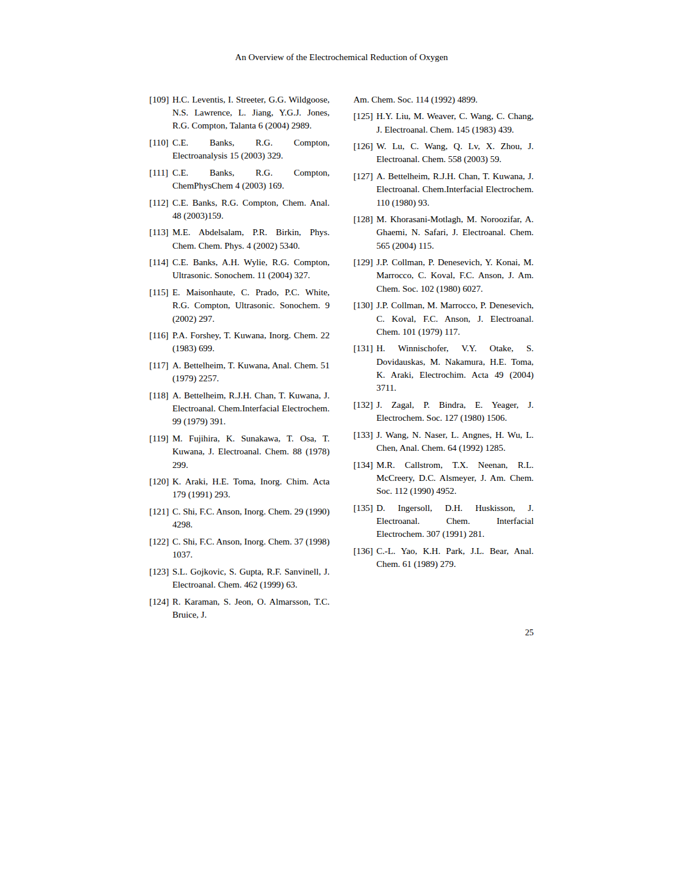An Overview of the Electrochemical Reduction of Oxygen
[109] H.C. Leventis, I. Streeter, G.G. Wildgoose, N.S. Lawrence, L. Jiang, Y.G.J. Jones, R.G. Compton, Talanta 6 (2004) 2989.
[110] C.E. Banks, R.G. Compton, Electroanalysis 15 (2003) 329.
[111] C.E. Banks, R.G. Compton, ChemPhysChem 4 (2003) 169.
[112] C.E. Banks, R.G. Compton, Chem. Anal. 48 (2003)159.
[113] M.E. Abdelsalam, P.R. Birkin, Phys. Chem. Chem. Phys. 4 (2002) 5340.
[114] C.E. Banks, A.H. Wylie, R.G. Compton, Ultrasonic. Sonochem. 11 (2004) 327.
[115] E. Maisonhaute, C. Prado, P.C. White, R.G. Compton, Ultrasonic. Sonochem. 9 (2002) 297.
[116] P.A. Forshey, T. Kuwana, Inorg. Chem. 22 (1983) 699.
[117] A. Bettelheim, T. Kuwana, Anal. Chem. 51 (1979) 2257.
[118] A. Bettelheim, R.J.H. Chan, T. Kuwana, J. Electroanal. Chem.Interfacial Electrochem. 99 (1979) 391.
[119] M. Fujihira, K. Sunakawa, T. Osa, T. Kuwana, J. Electroanal. Chem. 88 (1978) 299.
[120] K. Araki, H.E. Toma, Inorg. Chim. Acta 179 (1991) 293.
[121] C. Shi, F.C. Anson, Inorg. Chem. 29 (1990) 4298.
[122] C. Shi, F.C. Anson, Inorg. Chem. 37 (1998) 1037.
[123] S.L. Gojkovic, S. Gupta, R.F. Sanvinell, J. Electroanal. Chem. 462 (1999) 63.
[124] R. Karaman, S. Jeon, O. Almarsson, T.C. Bruice, J.
Am. Chem. Soc. 114 (1992) 4899.
[125] H.Y. Liu, M. Weaver, C. Wang, C. Chang, J. Electroanal. Chem. 145 (1983) 439.
[126] W. Lu, C. Wang, Q. Lv, X. Zhou, J. Electroanal. Chem. 558 (2003) 59.
[127] A. Bettelheim, R.J.H. Chan, T. Kuwana, J. Electroanal. Chem.Interfacial Electrochem. 110 (1980) 93.
[128] M. Khorasani-Motlagh, M. Noroozifar, A. Ghaemi, N. Safari, J. Electroanal. Chem. 565 (2004) 115.
[129] J.P. Collman, P. Denesevich, Y. Konai, M. Marrocco, C. Koval, F.C. Anson, J. Am. Chem. Soc. 102 (1980) 6027.
[130] J.P. Collman, M. Marrocco, P. Denesevich, C. Koval, F.C. Anson, J. Electroanal. Chem. 101 (1979) 117.
[131] H. Winnischofer, V.Y. Otake, S. Dovidauskas, M. Nakamura, H.E. Toma, K. Araki, Electrochim. Acta 49 (2004) 3711.
[132] J. Zagal, P. Bindra, E. Yeager, J. Electrochem. Soc. 127 (1980) 1506.
[133] J. Wang, N. Naser, L. Angnes, H. Wu, L. Chen, Anal. Chem. 64 (1992) 1285.
[134] M.R. Callstrom, T.X. Neenan, R.L. McCreery, D.C. Alsmeyer, J. Am. Chem. Soc. 112 (1990) 4952.
[135] D. Ingersoll, D.H. Huskisson, J. Electroanal. Chem. Interfacial Electrochem. 307 (1991) 281.
[136] C.-L. Yao, K.H. Park, J.L. Bear, Anal. Chem. 61 (1989) 279.
25